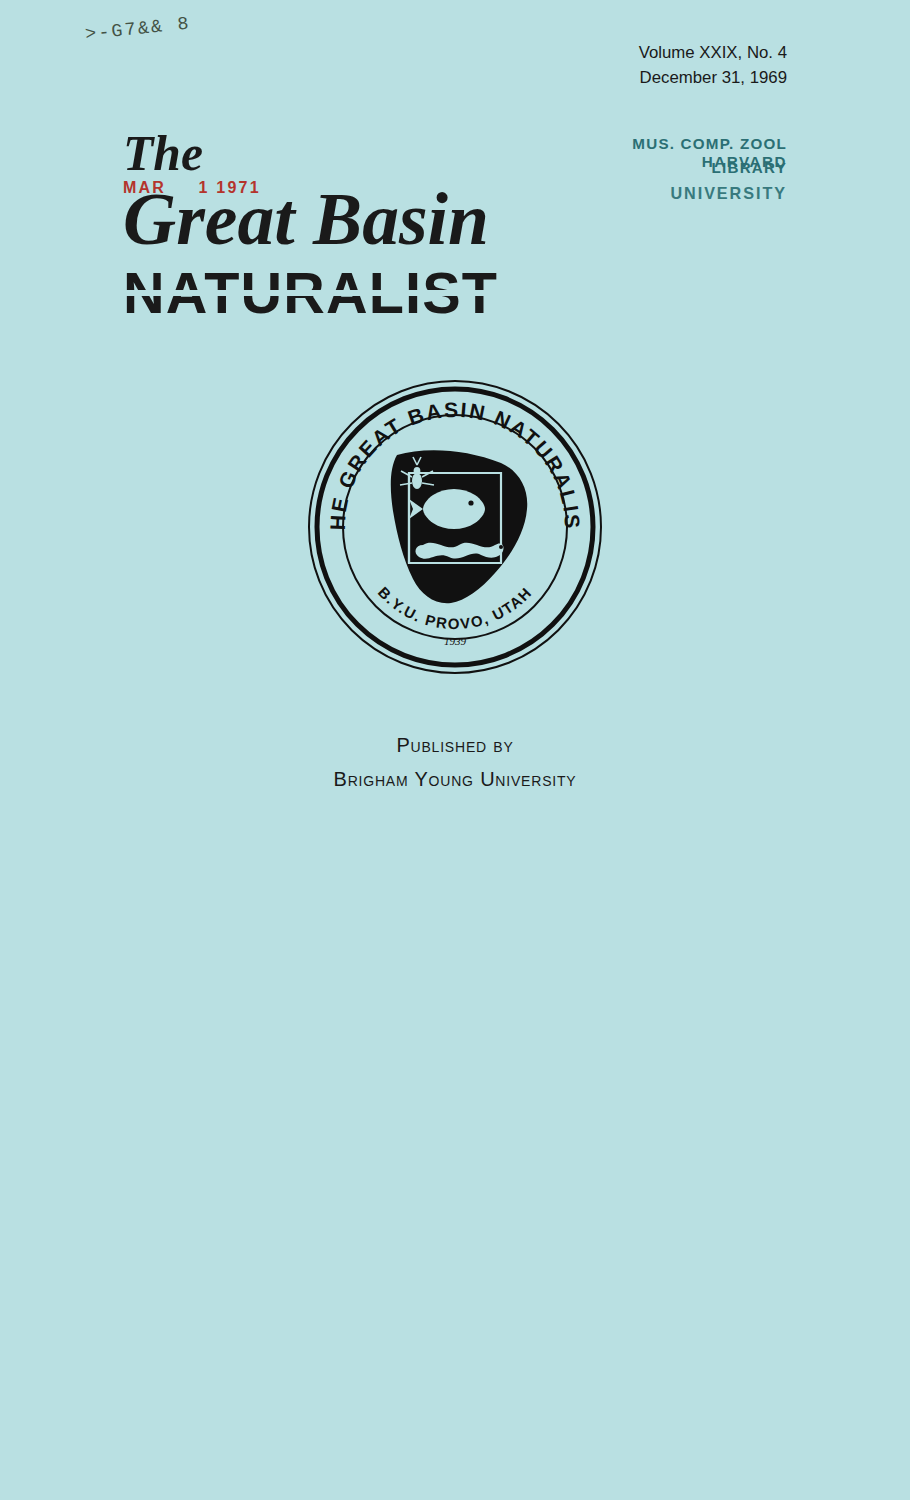>-G7&& 8
Volume XXIX, No. 4
December 31, 1969
MUS. COMP. ZOOL
LIBRARY
The
MAR 1 1971
HARVARD
Great BasinUNIVERSITY
Naturalist
THE GREAT BASIN NATURALIST B.Y.U. PROVO, UTAH 1939
Published by
Brigham Young University